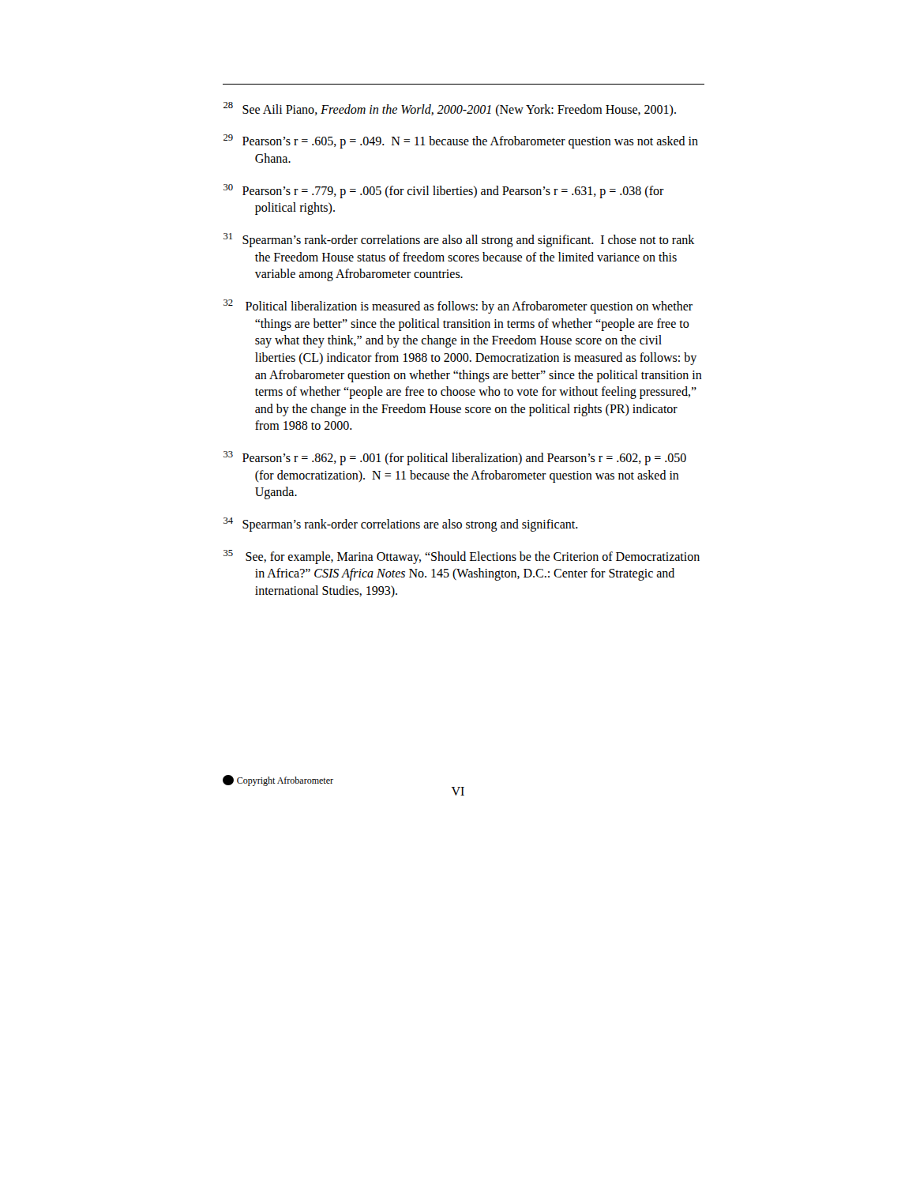28See Aili Piano, Freedom in the World, 2000-2001 (New York: Freedom House, 2001).
29Pearson’s r = .605, p = .049. N = 11 because the Afrobarometer question was not asked in Ghana.
30Pearson’s r = .779, p = .005 (for civil liberties) and Pearson’s r = .631, p = .038 (for political rights).
31Spearman’s rank-order correlations are also all strong and significant. I chose not to rank the Freedom House status of freedom scores because of the limited variance on this variable among Afrobarometer countries.
32 Political liberalization is measured as follows: by an Afrobarometer question on whether “things are better” since the political transition in terms of whether “people are free to say what they think,” and by the change in the Freedom House score on the civil liberties (CL) indicator from 1988 to 2000. Democratization is measured as follows: by an Afrobarometer question on whether “things are better” since the political transition in terms of whether “people are free to choose who to vote for without feeling pressured,” and by the change in the Freedom House score on the political rights (PR) indicator from 1988 to 2000.
33Pearson’s r = .862, p = .001 (for political liberalization) and Pearson’s r = .602, p = .050 (for democratization). N = 11 because the Afrobarometer question was not asked in Uganda.
34Spearman’s rank-order correlations are also strong and significant.
35 See, for example, Marina Ottaway, “Should Elections be the Criterion of Democratization in Africa?” CSIS Africa Notes No. 145 (Washington, D.C.: Center for Strategic and international Studies, 1993).
Copyright Afrobarometer
VI